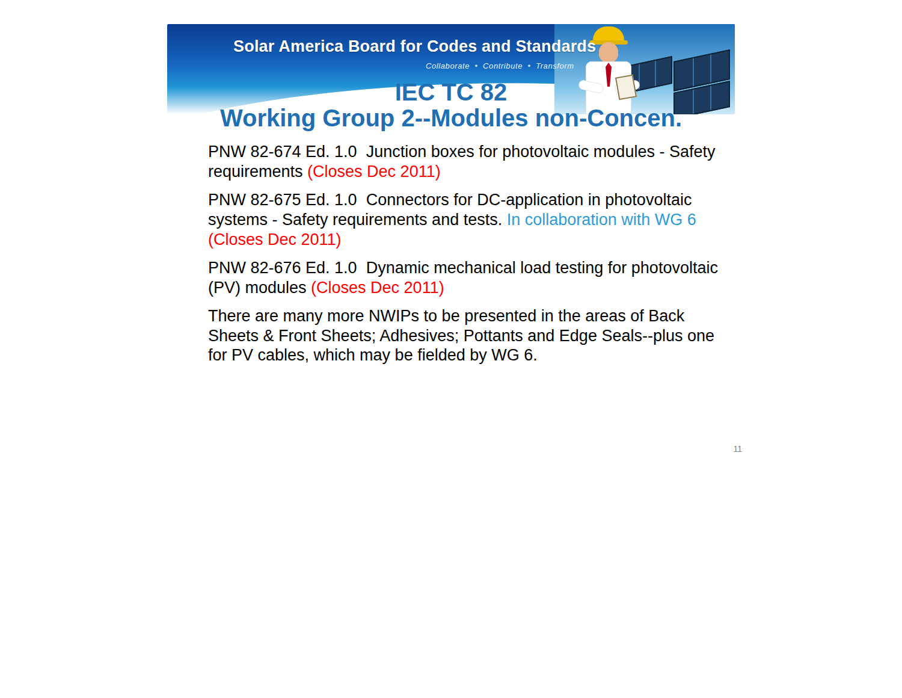Solar America Board for Codes and Standards
Collaborate • Contribute • Transform
IEC TC 82
Working Group 2--Modules non-Concen.
PNW 82-674 Ed. 1.0 Junction boxes for photovoltaic modules - Safety requirements (Closes Dec 2011)
PNW 82-675 Ed. 1.0 Connectors for DC-application in photovoltaic systems - Safety requirements and tests. In collaboration with WG 6 (Closes Dec 2011)
PNW 82-676 Ed. 1.0 Dynamic mechanical load testing for photovoltaic (PV) modules (Closes Dec 2011)
There are many more NWIPs to be presented in the areas of Back Sheets & Front Sheets; Adhesives; Pottants and Edge Seals--plus one for PV cables, which may be fielded by WG 6.
11